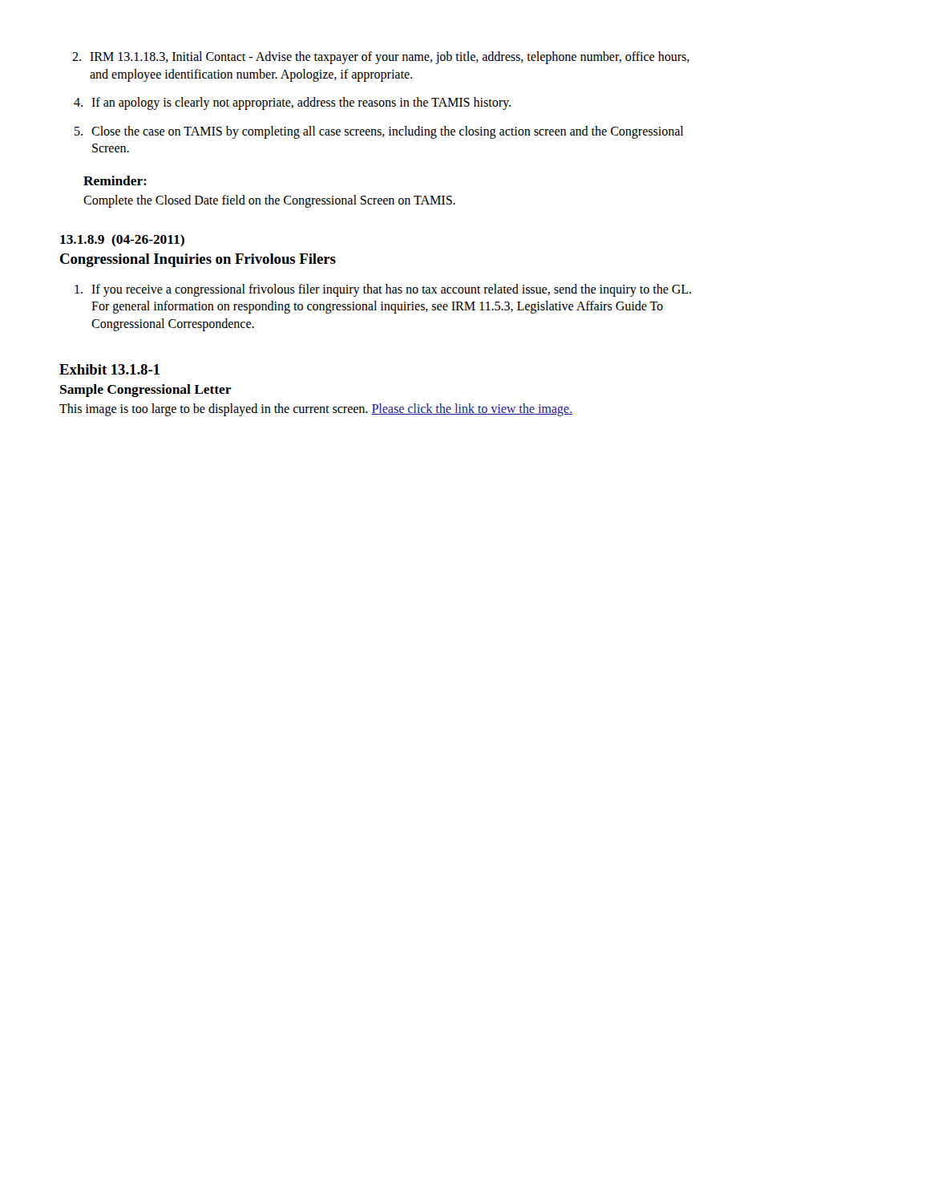IRM 13.1.18.3, Initial Contact - Advise the taxpayer of your name, job title, address, telephone number, office hours, and employee identification number. Apologize, if appropriate.
If an apology is clearly not appropriate, address the reasons in the TAMIS history.
Close the case on TAMIS by completing all case screens, including the closing action screen and the Congressional Screen.
Reminder:
Complete the Closed Date field on the Congressional Screen on TAMIS.
13.1.8.9 (04-26-2011)
Congressional Inquiries on Frivolous Filers
If you receive a congressional frivolous filer inquiry that has no tax account related issue, send the inquiry to the GL. For general information on responding to congressional inquiries, see IRM 11.5.3, Legislative Affairs Guide To Congressional Correspondence.
Exhibit 13.1.8-1
Sample Congressional Letter
This image is too large to be displayed in the current screen. Please click the link to view the image.